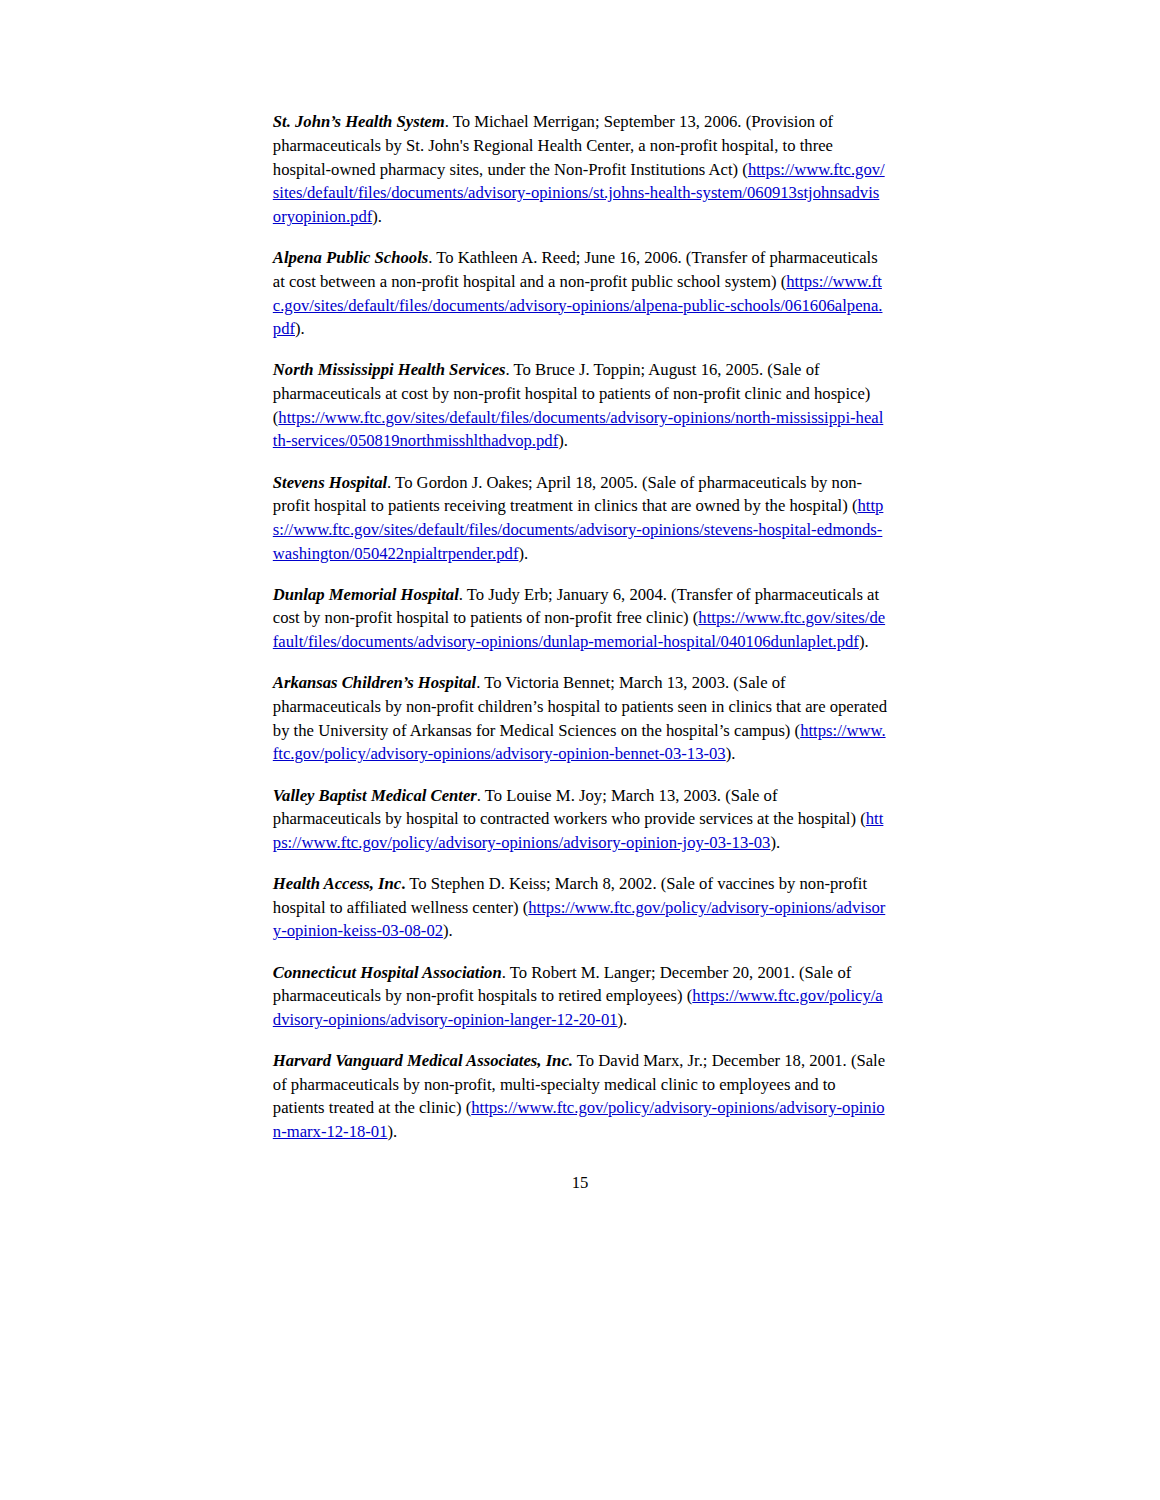St. John’s Health System. To Michael Merrigan; September 13, 2006. (Provision of pharmaceuticals by St. John's Regional Health Center, a non-profit hospital, to three hospital-owned pharmacy sites, under the Non-Profit Institutions Act) (https://www.ftc.gov/sites/default/files/documents/advisory-opinions/st.johns-health-system/060913stjohnsadvisoryopinion.pdf).
Alpena Public Schools. To Kathleen A. Reed; June 16, 2006. (Transfer of pharmaceuticals at cost between a non-profit hospital and a non-profit public school system) (https://www.ftc.gov/sites/default/files/documents/advisory-opinions/alpena-public-schools/061606alpena.pdf).
North Mississippi Health Services. To Bruce J. Toppin; August 16, 2005. (Sale of pharmaceuticals at cost by non-profit hospital to patients of non-profit clinic and hospice) (https://www.ftc.gov/sites/default/files/documents/advisory-opinions/north-mississippi-health-services/050819northmisshlthadvop.pdf).
Stevens Hospital. To Gordon J. Oakes; April 18, 2005. (Sale of pharmaceuticals by non-profit hospital to patients receiving treatment in clinics that are owned by the hospital) (https://www.ftc.gov/sites/default/files/documents/advisory-opinions/stevens-hospital-edmonds-washington/050422npialtrpender.pdf).
Dunlap Memorial Hospital. To Judy Erb; January 6, 2004. (Transfer of pharmaceuticals at cost by non-profit hospital to patients of non-profit free clinic) (https://www.ftc.gov/sites/default/files/documents/advisory-opinions/dunlap-memorial-hospital/040106dunlaplet.pdf).
Arkansas Children’s Hospital. To Victoria Bennet; March 13, 2003. (Sale of pharmaceuticals by non-profit children’s hospital to patients seen in clinics that are operated by the University of Arkansas for Medical Sciences on the hospital’s campus) (https://www.ftc.gov/policy/advisory-opinions/advisory-opinion-bennet-03-13-03).
Valley Baptist Medical Center. To Louise M. Joy; March 13, 2003. (Sale of pharmaceuticals by hospital to contracted workers who provide services at the hospital) (https://www.ftc.gov/policy/advisory-opinions/advisory-opinion-joy-03-13-03).
Health Access, Inc. To Stephen D. Keiss; March 8, 2002. (Sale of vaccines by non-profit hospital to affiliated wellness center) (https://www.ftc.gov/policy/advisory-opinions/advisory-opinion-keiss-03-08-02).
Connecticut Hospital Association. To Robert M. Langer; December 20, 2001. (Sale of pharmaceuticals by non-profit hospitals to retired employees) (https://www.ftc.gov/policy/advisory-opinions/advisory-opinion-langer-12-20-01).
Harvard Vanguard Medical Associates, Inc. To David Marx, Jr.; December 18, 2001. (Sale of pharmaceuticals by non-profit, multi-specialty medical clinic to employees and to patients treated at the clinic) (https://www.ftc.gov/policy/advisory-opinions/advisory-opinion-marx-12-18-01).
15